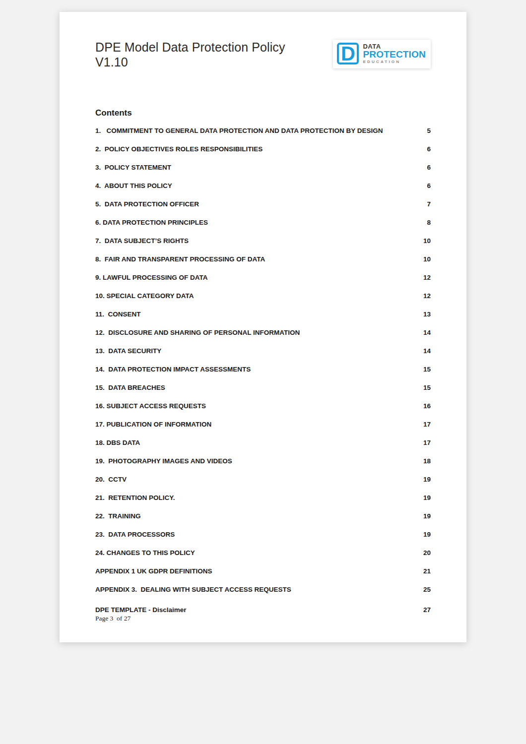DPE Model Data Protection Policy V1.10
D
DATA PROTECTION EDUCATION
Contents
1. COMMITMENT TO GENERAL DATA PROTECTION AND DATA PROTECTION BY DESIGN 5
2. POLICY OBJECTIVES ROLES RESPONSIBILITIES 6
3. POLICY STATEMENT 6
4. ABOUT THIS POLICY 6
5. DATA PROTECTION OFFICER 7
6. DATA PROTECTION PRINCIPLES 8
7. DATA SUBJECT’S RIGHTS 10
8. FAIR AND TRANSPARENT PROCESSING OF DATA 10
9. LAWFUL PROCESSING OF DATA 12
10. SPECIAL CATEGORY DATA 12
11. CONSENT 13
12. DISCLOSURE AND SHARING OF PERSONAL INFORMATION 14
13. DATA SECURITY 14
14. DATA PROTECTION IMPACT ASSESSMENTS 15
15. DATA BREACHES 15
16. SUBJECT ACCESS REQUESTS 16
17. PUBLICATION OF INFORMATION 17
18. DBS DATA 17
19. PHOTOGRAPHY IMAGES AND VIDEOS 18
20. CCTV 19
21. RETENTION POLICY. 19
22. TRAINING 19
23. DATA PROCESSORS 19
24. CHANGES TO THIS POLICY 20
APPENDIX 1 UK GDPR DEFINITIONS 21
APPENDIX 3. DEALING WITH SUBJECT ACCESS REQUESTS 25
DPE TEMPLATE - Disclaimer 27
Page 3 of 27